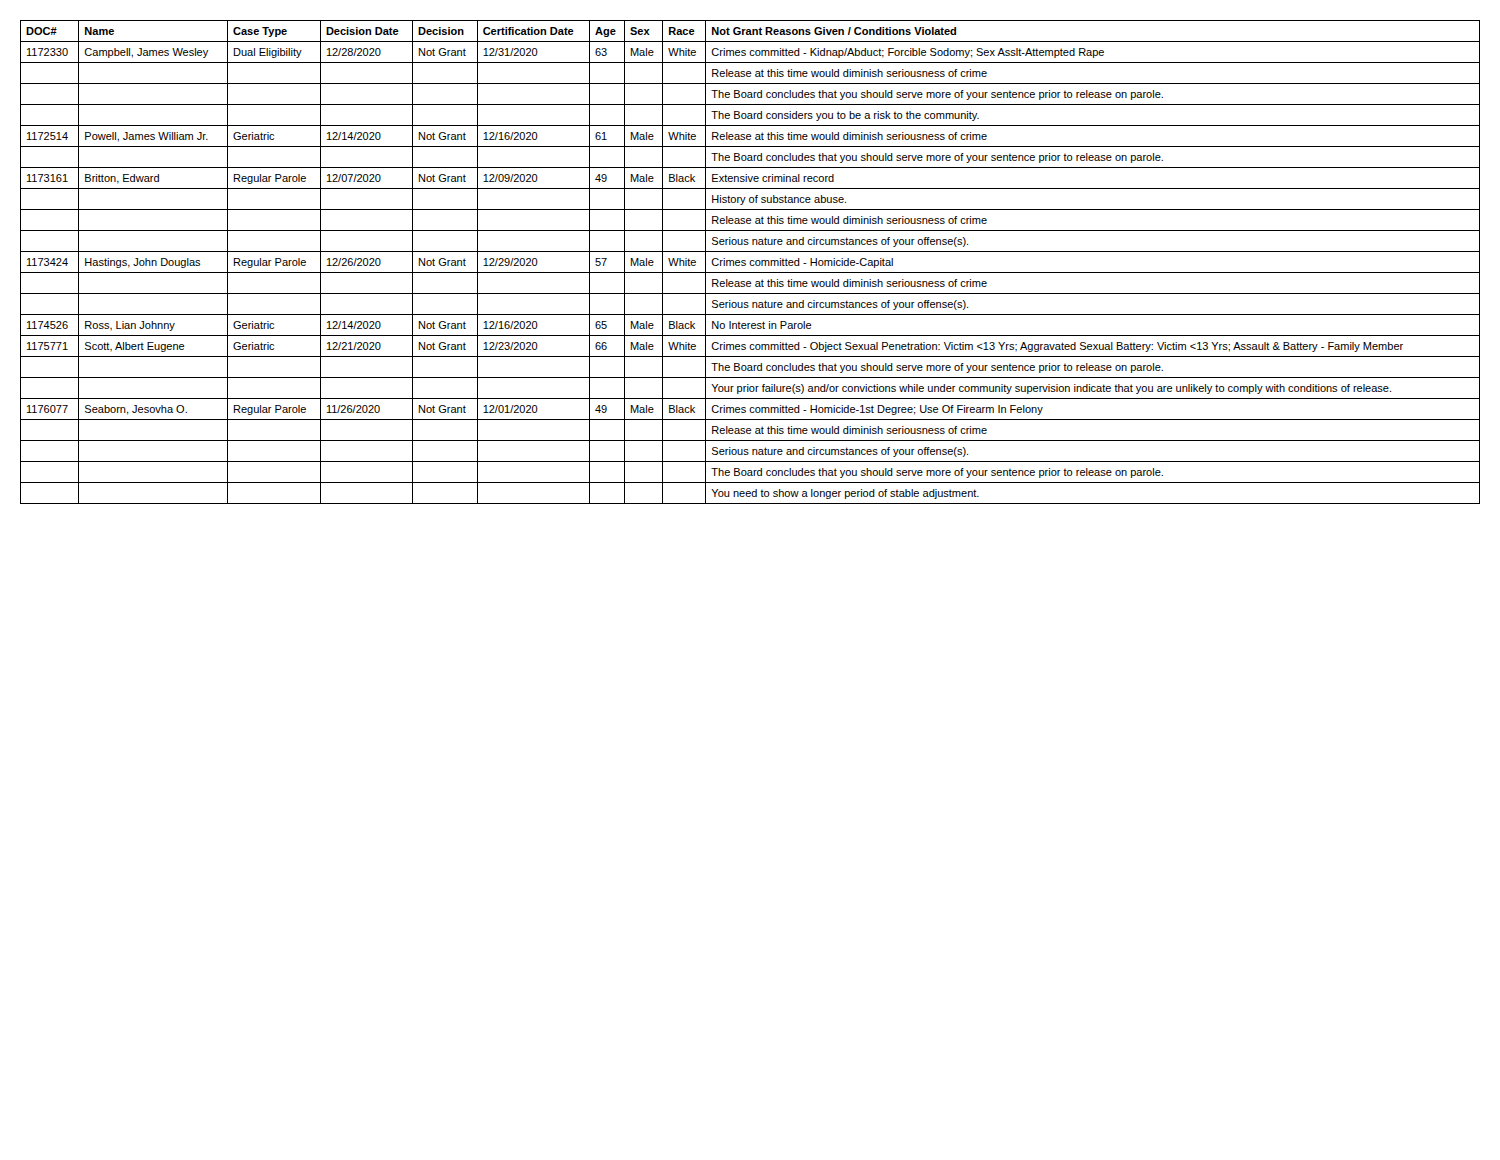| DOC# | Name | Case Type | Decision Date | Decision | Certification Date | Age | Sex | Race | Not Grant Reasons Given / Conditions Violated |
| --- | --- | --- | --- | --- | --- | --- | --- | --- | --- |
| 1172330 | Campbell, James Wesley | Dual Eligibility | 12/28/2020 | Not Grant | 12/31/2020 | 63 | Male | White | Crimes committed - Kidnap/Abduct; Forcible Sodomy; Sex Asslt-Attempted Rape |
| | | | | | | | | | Release at this time would diminish seriousness of crime |
| | | | | | | | | | The Board concludes that you should serve more of your sentence prior to release on parole. |
| | | | | | | | | | The Board considers you to be a risk to the community. |
| 1172514 | Powell, James William Jr. | Geriatric | 12/14/2020 | Not Grant | 12/16/2020 | 61 | Male | White | Release at this time would diminish seriousness of crime |
| | | | | | | | | | The Board concludes that you should serve more of your sentence prior to release on parole. |
| 1173161 | Britton, Edward | Regular Parole | 12/07/2020 | Not Grant | 12/09/2020 | 49 | Male | Black | Extensive criminal record |
| | | | | | | | | | History of substance abuse. |
| | | | | | | | | | Release at this time would diminish seriousness of crime |
| | | | | | | | | | Serious nature and circumstances of your offense(s). |
| 1173424 | Hastings, John Douglas | Regular Parole | 12/26/2020 | Not Grant | 12/29/2020 | 57 | Male | White | Crimes committed - Homicide-Capital |
| | | | | | | | | | Release at this time would diminish seriousness of crime |
| | | | | | | | | | Serious nature and circumstances of your offense(s). |
| 1174526 | Ross, Lian Johnny | Geriatric | 12/14/2020 | Not Grant | 12/16/2020 | 65 | Male | Black | No Interest in Parole |
| 1175771 | Scott, Albert Eugene | Geriatric | 12/21/2020 | Not Grant | 12/23/2020 | 66 | Male | White | Crimes committed - Object Sexual Penetration: Victim <13 Yrs; Aggravated Sexual Battery: Victim <13 Yrs; Assault & Battery - Family Member |
| | | | | | | | | | The Board concludes that you should serve more of your sentence prior to release on parole. |
| | | | | | | | | | Your prior failure(s) and/or convictions while under community supervision indicate that you are unlikely to comply with conditions of release. |
| 1176077 | Seaborn, Jesovha O. | Regular Parole | 11/26/2020 | Not Grant | 12/01/2020 | 49 | Male | Black | Crimes committed - Homicide-1st Degree; Use Of Firearm In Felony |
| | | | | | | | | | Release at this time would diminish seriousness of crime |
| | | | | | | | | | Serious nature and circumstances of your offense(s). |
| | | | | | | | | | The Board concludes that you should serve more of your sentence prior to release on parole. |
| | | | | | | | | | You need to show a longer period of stable adjustment. |